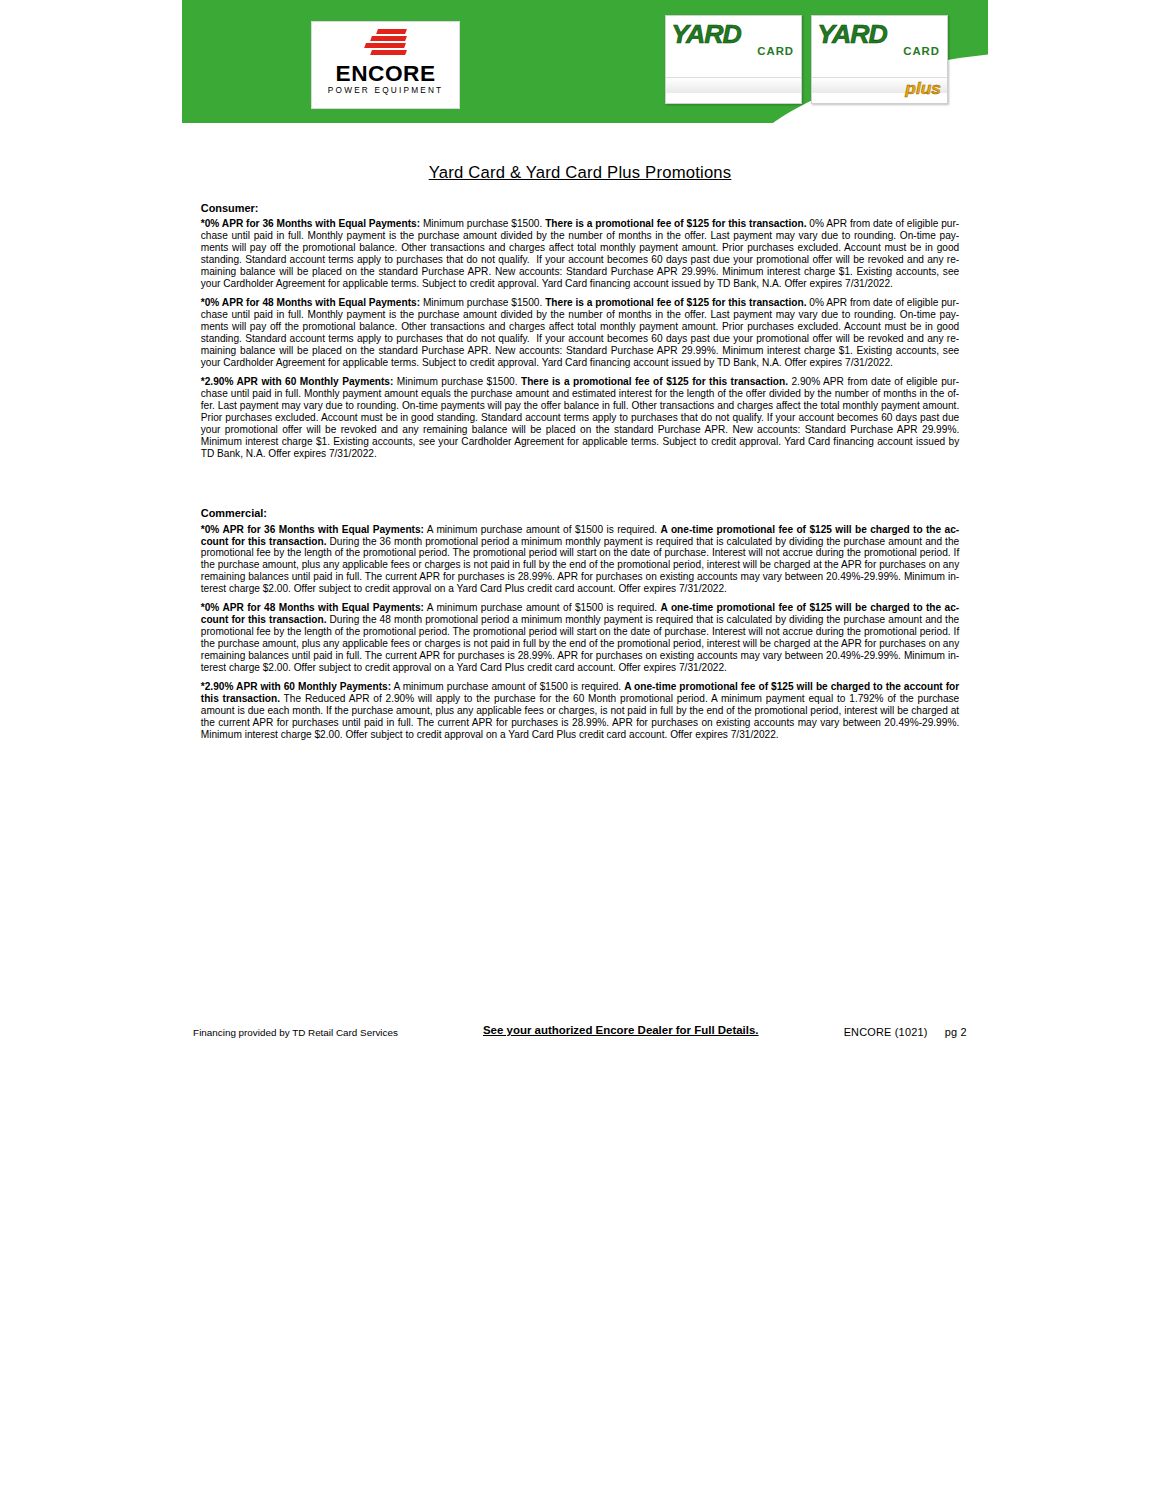ENCORE
POWER EQUIPMENT
YARD
CARD
YARD
CARD
plus
Yard Card & Yard Card Plus Promotions
Consumer:
*0% APR for 36 Months with Equal Payments: Minimum purchase $1500. There is a promotional fee of $125 for this transaction. 0% APR from date of eligible purchase until paid in full. Monthly payment is the purchase amount divided by the number of months in the offer. Last payment may vary due to rounding. On-time payments will pay off the promotional balance. Other transactions and charges affect total monthly payment amount. Prior purchases excluded. Account must be in good standing. Standard account terms apply to purchases that do not qualify. If your account becomes 60 days past due your promotional offer will be revoked and any remaining balance will be placed on the standard Purchase APR. New accounts: Standard Purchase APR 29.99%. Minimum interest charge $1. Existing accounts, see your Cardholder Agreement for applicable terms. Subject to credit approval. Yard Card financing account issued by TD Bank, N.A. Offer expires 7/31/2022.
*0% APR for 48 Months with Equal Payments: Minimum purchase $1500. There is a promotional fee of $125 for this transaction. 0% APR from date of eligible purchase until paid in full. Monthly payment is the purchase amount divided by the number of months in the offer. Last payment may vary due to rounding. On-time payments will pay off the promotional balance. Other transactions and charges affect total monthly payment amount. Prior purchases excluded. Account must be in good standing. Standard account terms apply to purchases that do not qualify. If your account becomes 60 days past due your promotional offer will be revoked and any remaining balance will be placed on the standard Purchase APR. New accounts: Standard Purchase APR 29.99%. Minimum interest charge $1. Existing accounts, see your Cardholder Agreement for applicable terms. Subject to credit approval. Yard Card financing account issued by TD Bank, N.A. Offer expires 7/31/2022.
*2.90% APR with 60 Monthly Payments: Minimum purchase $1500. There is a promotional fee of $125 for this transaction. 2.90% APR from date of eligible purchase until paid in full. Monthly payment amount equals the purchase amount and estimated interest for the length of the offer divided by the number of months in the offer. Last payment may vary due to rounding. On-time payments will pay the offer balance in full. Other transactions and charges affect the total monthly payment amount. Prior purchases excluded. Account must be in good standing. Standard account terms apply to purchases that do not qualify. If your account becomes 60 days past due your promotional offer will be revoked and any remaining balance will be placed on the standard Purchase APR. New accounts: Standard Purchase APR 29.99%. Minimum interest charge $1. Existing accounts, see your Cardholder Agreement for applicable terms. Subject to credit approval. Yard Card financing account issued by TD Bank, N.A. Offer expires 7/31/2022.
Commercial:
*0% APR for 36 Months with Equal Payments: A minimum purchase amount of $1500 is required. A one-time promotional fee of $125 will be charged to the account for this transaction. During the 36 month promotional period a minimum monthly payment is required that is calculated by dividing the purchase amount and the promotional fee by the length of the promotional period. The promotional period will start on the date of purchase. Interest will not accrue during the promotional period. If the purchase amount, plus any applicable fees or charges is not paid in full by the end of the promotional period, interest will be charged at the APR for purchases on any remaining balances until paid in full. The current APR for purchases is 28.99%. APR for purchases on existing accounts may vary between 20.49%-29.99%. Minimum interest charge $2.00. Offer subject to credit approval on a Yard Card Plus credit card account. Offer expires 7/31/2022.
*0% APR for 48 Months with Equal Payments: A minimum purchase amount of $1500 is required. A one-time promotional fee of $125 will be charged to the account for this transaction. During the 48 month promotional period a minimum monthly payment is required that is calculated by dividing the purchase amount and the promotional fee by the length of the promotional period. The promotional period will start on the date of purchase. Interest will not accrue during the promotional period. If the purchase amount, plus any applicable fees or charges is not paid in full by the end of the promotional period, interest will be charged at the APR for purchases on any remaining balances until paid in full. The current APR for purchases is 28.99%. APR for purchases on existing accounts may vary between 20.49%-29.99%. Minimum interest charge $2.00. Offer subject to credit approval on a Yard Card Plus credit card account. Offer expires 7/31/2022.
*2.90% APR with 60 Monthly Payments: A minimum purchase amount of $1500 is required. A one-time promotional fee of $125 will be charged to the account for this transaction. The Reduced APR of 2.90% will apply to the purchase for the 60 Month promotional period. A minimum payment equal to 1.792% of the purchase amount is due each month. If the purchase amount, plus any applicable fees or charges, is not paid in full by the end of the promotional period, interest will be charged at the current APR for purchases until paid in full. The current APR for purchases is 28.99%. APR for purchases on existing accounts may vary between 20.49%-29.99%. Minimum interest charge $2.00. Offer subject to credit approval on a Yard Card Plus credit card account. Offer expires 7/31/2022.
Financing provided by TD Retail Card Services
See your authorized Encore Dealer for Full Details.
ENCORE (1021)pg 2